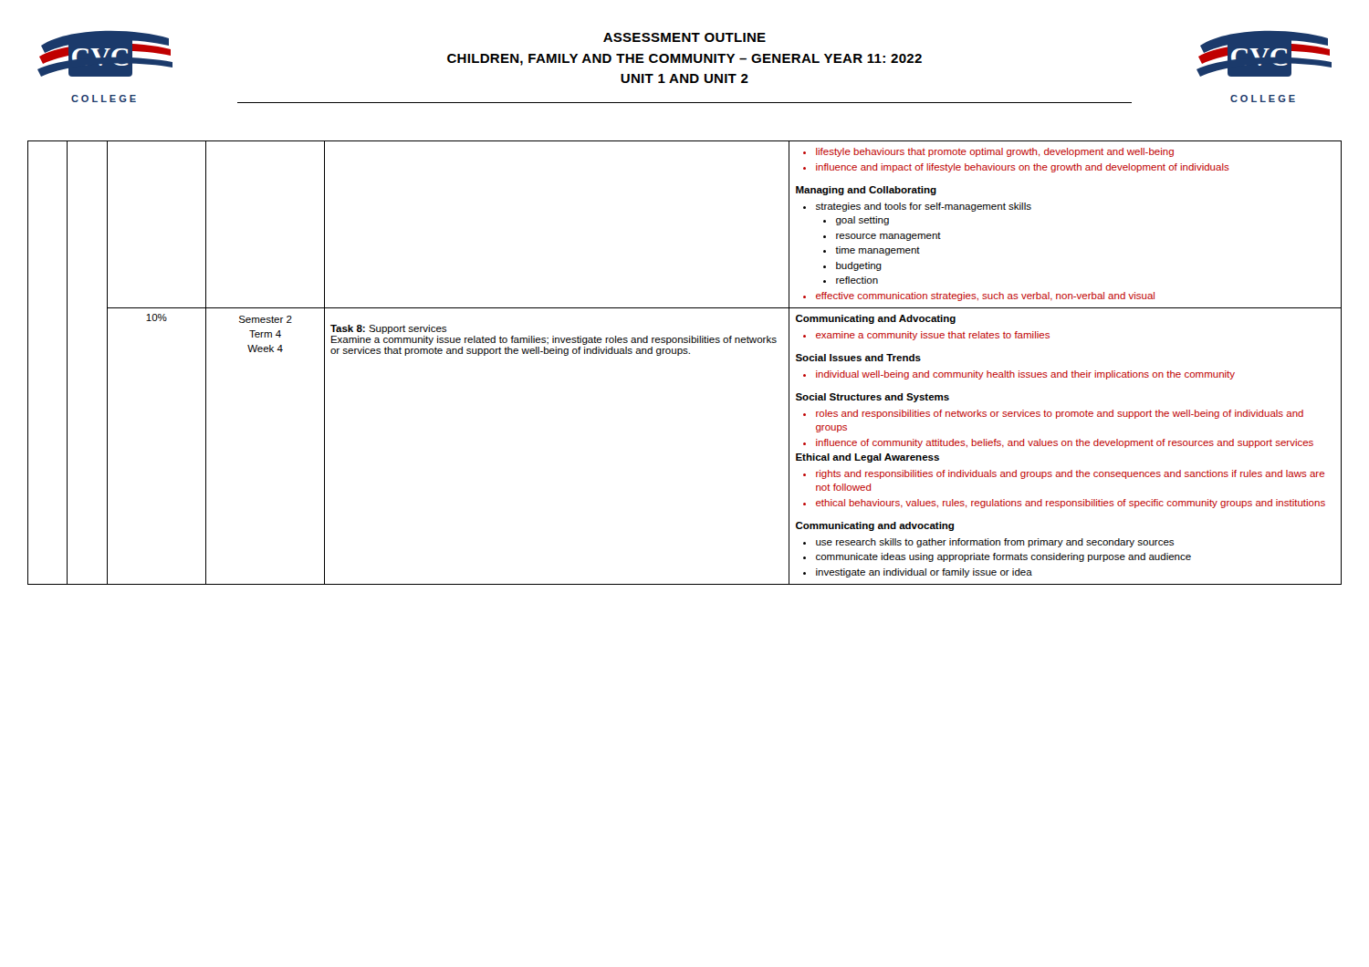CVC
COLLEGE
ASSESSMENT OUTLINE
CHILDREN, FAMILY AND THE COMMUNITY – GENERAL YEAR 11: 2022
UNIT 1 AND UNIT 2
CVC
COLLEGE
| | | | | | lifestyle behaviours that promote optimal growth, development and well-being influence and impact of lifestyle behaviours on the growth and development of individuals Managing and Collaborating strategies and tools for self-management skills goal setting resource management time management budgeting reflection effective communication strategies, such as verbal, non-verbal and visual |
| 10% | Semester 2 Term 4 Week 4 | Task 8: Support services Examine a community issue related to families; investigate roles and responsibilities of networks or services that promote and support the well-being of individuals and groups. | Communicating and Advocating examine a community issue that relates to families Social Issues and Trends individual well-being and community health issues and their implications on the community Social Structures and Systems roles and responsibilities of networks or services to promote and support the well-being of individuals and groups influence of community attitudes, beliefs, and values on the development of resources and support services Ethical and Legal Awareness rights and responsibilities of individuals and groups and the consequences and sanctions if rules and laws are not followed ethical behaviours, values, rules, regulations and responsibilities of specific community groups and institutions Communicating and advocating use research skills to gather information from primary and secondary sources communicate ideas using appropriate formats considering purpose and audience investigate an individual or family issue or idea |